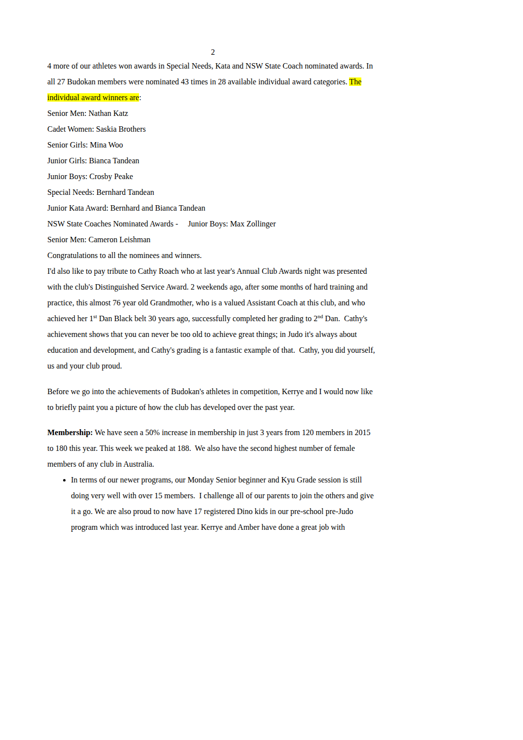2
4 more of our athletes won awards in Special Needs, Kata and NSW State Coach nominated awards. In all 27 Budokan members were nominated 43 times in 28 available individual award categories. The individual award winners are:
Senior Men: Nathan Katz
Cadet Women: Saskia Brothers
Senior Girls: Mina Woo
Junior Girls: Bianca Tandean
Junior Boys: Crosby Peake
Special Needs: Bernhard Tandean
Junior Kata Award: Bernhard and Bianca Tandean
NSW State Coaches Nominated Awards - Junior Boys: Max Zollinger
Senior Men: Cameron Leishman
Congratulations to all the nominees and winners.
I'd also like to pay tribute to Cathy Roach who at last year's Annual Club Awards night was presented with the club's Distinguished Service Award. 2 weekends ago, after some months of hard training and practice, this almost 76 year old Grandmother, who is a valued Assistant Coach at this club, and who achieved her 1st Dan Black belt 30 years ago, successfully completed her grading to 2nd Dan. Cathy's achievement shows that you can never be too old to achieve great things; in Judo it's always about education and development, and Cathy's grading is a fantastic example of that. Cathy, you did yourself, us and your club proud.
Before we go into the achievements of Budokan's athletes in competition, Kerrye and I would now like to briefly paint you a picture of how the club has developed over the past year.
Membership: We have seen a 50% increase in membership in just 3 years from 120 members in 2015 to 180 this year. This week we peaked at 188. We also have the second highest number of female members of any club in Australia.
In terms of our newer programs, our Monday Senior beginner and Kyu Grade session is still doing very well with over 15 members. I challenge all of our parents to join the others and give it a go. We are also proud to now have 17 registered Dino kids in our pre-school pre-Judo program which was introduced last year. Kerrye and Amber have done a great job with